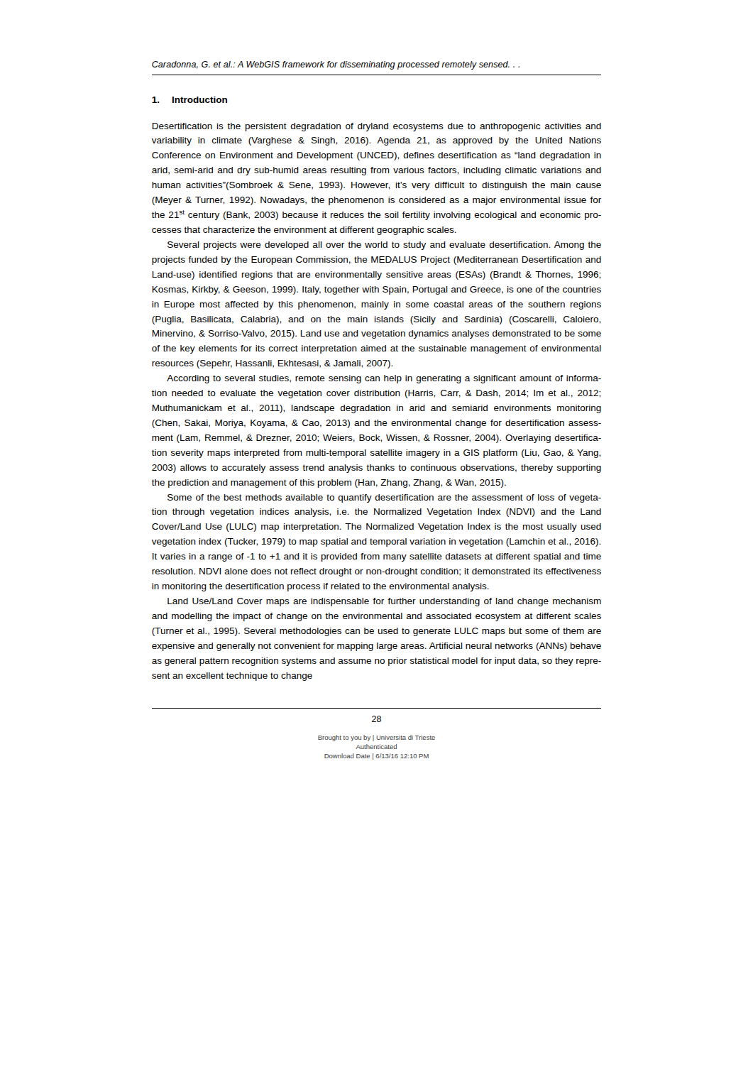Caradonna, G. et al.: A WebGIS framework for disseminating processed remotely sensed. . .
1. Introduction
Desertification is the persistent degradation of dryland ecosystems due to anthropogenic activities and variability in climate (Varghese & Singh, 2016). Agenda 21, as approved by the United Nations Conference on Environment and Development (UNCED), defines desertification as “land degradation in arid, semi-arid and dry sub-humid areas resulting from various factors, including climatic variations and human activities”(Sombroek & Sene, 1993). However, it’s very difficult to distinguish the main cause (Meyer & Turner, 1992). Nowadays, the phenomenon is considered as a major environmental issue for the 21st century (Bank, 2003) because it reduces the soil fertility involving ecological and economic processes that characterize the environment at different geographic scales.
Several projects were developed all over the world to study and evaluate desertification. Among the projects funded by the European Commission, the MEDALUS Project (Mediterranean Desertification and Land-use) identified regions that are environmentally sensitive areas (ESAs) (Brandt & Thornes, 1996; Kosmas, Kirkby, & Geeson, 1999). Italy, together with Spain, Portugal and Greece, is one of the countries in Europe most affected by this phenomenon, mainly in some coastal areas of the southern regions (Puglia, Basilicata, Calabria), and on the main islands (Sicily and Sardinia) (Coscarelli, Caloiero, Minervino, & Sorriso-Valvo, 2015). Land use and vegetation dynamics analyses demonstrated to be some of the key elements for its correct interpretation aimed at the sustainable management of environmental resources (Sepehr, Hassanli, Ekhtesasi, & Jamali, 2007).
According to several studies, remote sensing can help in generating a significant amount of information needed to evaluate the vegetation cover distribution (Harris, Carr, & Dash, 2014; Im et al., 2012; Muthumanickam et al., 2011), landscape degradation in arid and semiarid environments monitoring (Chen, Sakai, Moriya, Koyama, & Cao, 2013) and the environmental change for desertification assessment (Lam, Remmel, & Drezner, 2010; Weiers, Bock, Wissen, & Rossner, 2004). Overlaying desertification severity maps interpreted from multi-temporal satellite imagery in a GIS platform (Liu, Gao, & Yang, 2003) allows to accurately assess trend analysis thanks to continuous observations, thereby supporting the prediction and management of this problem (Han, Zhang, Zhang, & Wan, 2015).
Some of the best methods available to quantify desertification are the assessment of loss of vegetation through vegetation indices analysis, i.e. the Normalized Vegetation Index (NDVI) and the Land Cover/Land Use (LULC) map interpretation. The Normalized Vegetation Index is the most usually used vegetation index (Tucker, 1979) to map spatial and temporal variation in vegetation (Lamchin et al., 2016). It varies in a range of -1 to +1 and it is provided from many satellite datasets at different spatial and time resolution. NDVI alone does not reflect drought or non-drought condition; it demonstrated its effectiveness in monitoring the desertification process if related to the environmental analysis.
Land Use/Land Cover maps are indispensable for further understanding of land change mechanism and modelling the impact of change on the environmental and associated ecosystem at different scales (Turner et al., 1995). Several methodologies can be used to generate LULC maps but some of them are expensive and generally not convenient for mapping large areas. Artificial neural networks (ANNs) behave as general pattern recognition systems and assume no prior statistical model for input data, so they represent an excellent technique to change
28
Brought to you by | Universita di Trieste
Authenticated
Download Date | 6/13/16 12:10 PM